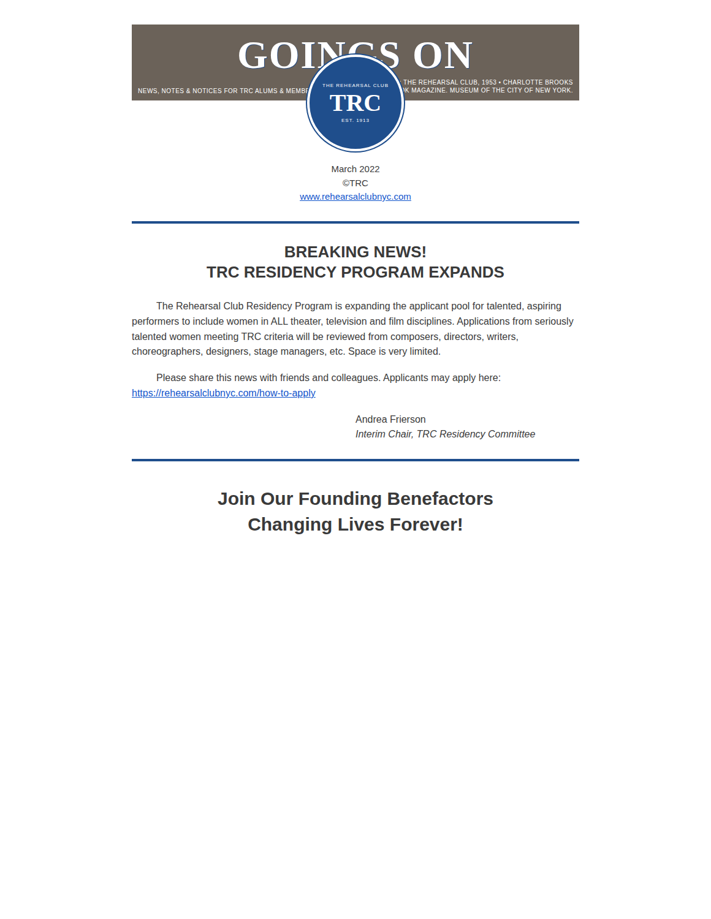GOINGS ON
NEWS, NOTES & NOTICES FOR TRC ALUMS & MEMBERS Photo: The Rehearsal Club, 1953 • Charlotte Brooks
for Look Magazine. Museum of the City of New York.
The Rehearsal Club TRC Est. 1913
March 2022
©TRC
www.rehearsalclubnyc.com
BREAKING NEWS!
TRC RESIDENCY PROGRAM EXPANDS
The Rehearsal Club Residency Program is expanding the applicant pool for talented, aspiring performers to include women in ALL theater, television and film disciplines. Applications from seriously talented women meeting TRC criteria will be reviewed from composers, directors, writers, choreographers, designers, stage managers, etc. Space is very limited.
Please share this news with friends and colleagues. Applicants may apply here: https://rehearsalclubnyc.com/how-to-apply
Andrea Frierson
Interim Chair, TRC Residency Committee
Join Our Founding Benefactors
Changing Lives Forever!